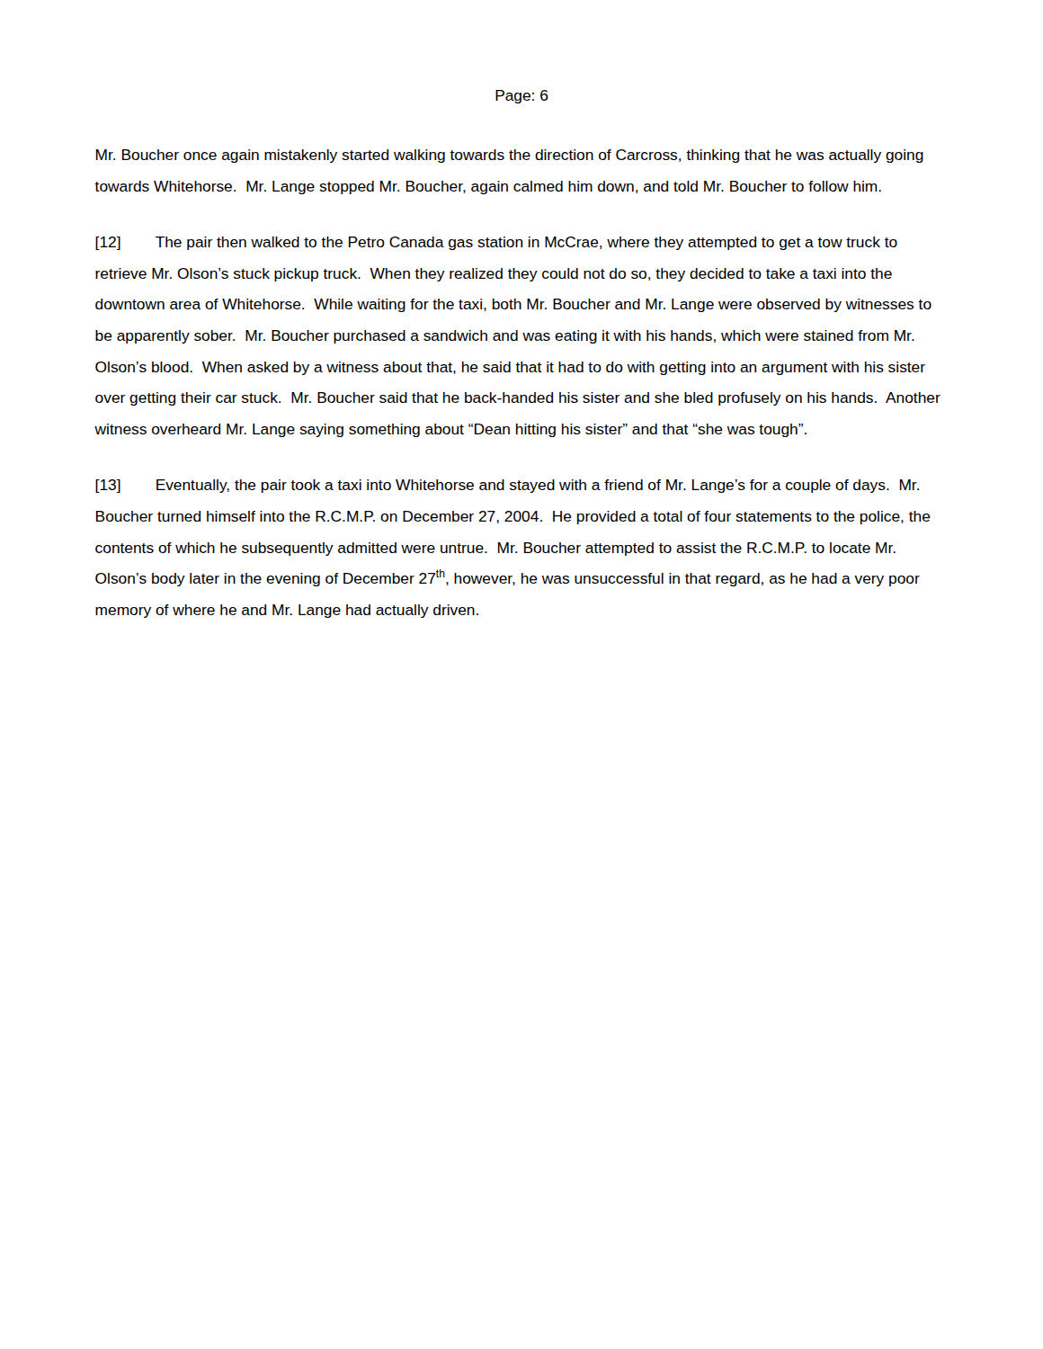Page: 6
Mr. Boucher once again mistakenly started walking towards the direction of Carcross, thinking that he was actually going towards Whitehorse. Mr. Lange stopped Mr. Boucher, again calmed him down, and told Mr. Boucher to follow him.
[12] The pair then walked to the Petro Canada gas station in McCrae, where they attempted to get a tow truck to retrieve Mr. Olson’s stuck pickup truck. When they realized they could not do so, they decided to take a taxi into the downtown area of Whitehorse. While waiting for the taxi, both Mr. Boucher and Mr. Lange were observed by witnesses to be apparently sober. Mr. Boucher purchased a sandwich and was eating it with his hands, which were stained from Mr. Olson’s blood. When asked by a witness about that, he said that it had to do with getting into an argument with his sister over getting their car stuck. Mr. Boucher said that he back-handed his sister and she bled profusely on his hands. Another witness overheard Mr. Lange saying something about “Dean hitting his sister” and that “she was tough”.
[13] Eventually, the pair took a taxi into Whitehorse and stayed with a friend of Mr. Lange’s for a couple of days. Mr. Boucher turned himself into the R.C.M.P. on December 27, 2004. He provided a total of four statements to the police, the contents of which he subsequently admitted were untrue. Mr. Boucher attempted to assist the R.C.M.P. to locate Mr. Olson’s body later in the evening of December 27th, however, he was unsuccessful in that regard, as he had a very poor memory of where he and Mr. Lange had actually driven.